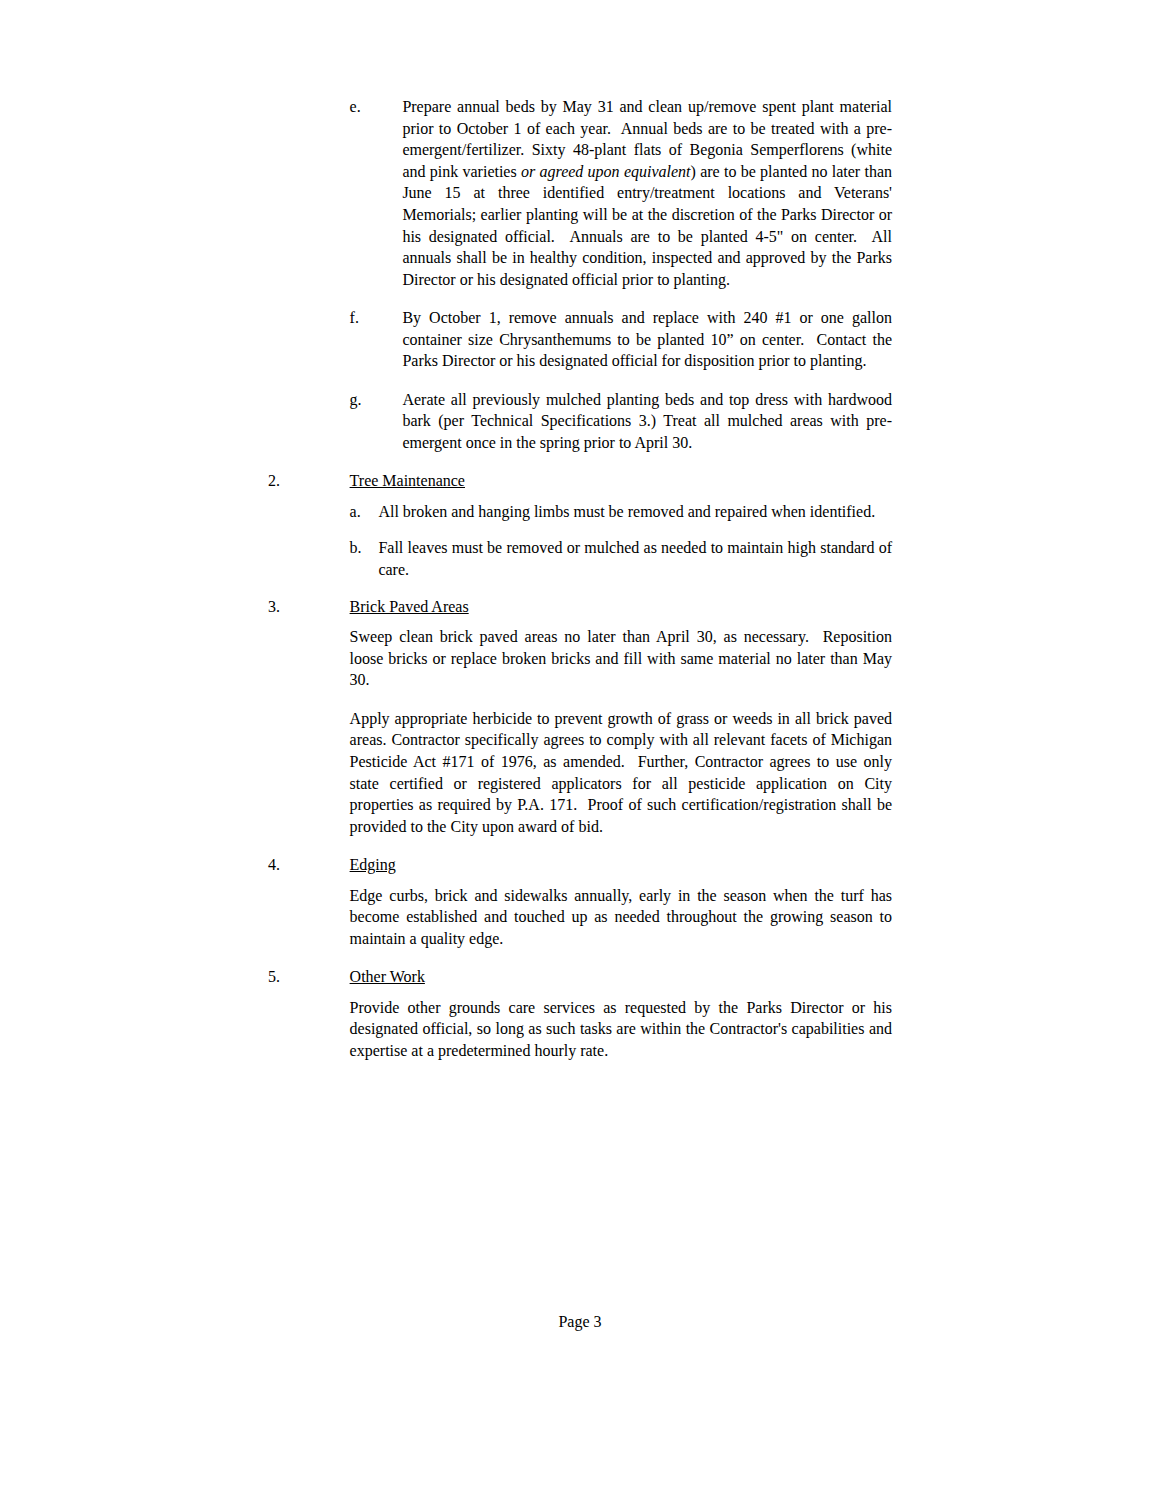e.
Prepare annual beds by May 31 and clean up/remove spent plant material prior to October 1 of each year. Annual beds are to be treated with a pre-emergent/fertilizer. Sixty 48-plant flats of Begonia Semperflorens (white and pink varieties or agreed upon equivalent) are to be planted no later than June 15 at three identified entry/treatment locations and Veterans' Memorials; earlier planting will be at the discretion of the Parks Director or his designated official. Annuals are to be planted 4-5" on center. All annuals shall be in healthy condition, inspected and approved by the Parks Director or his designated official prior to planting.
f.
By October 1, remove annuals and replace with 240 #1 or one gallon container size Chrysanthemums to be planted 10” on center. Contact the Parks Director or his designated official for disposition prior to planting.
g.
Aerate all previously mulched planting beds and top dress with hardwood bark (per Technical Specifications 3.) Treat all mulched areas with pre-emergent once in the spring prior to April 30.
2.
Tree Maintenance
a.
All broken and hanging limbs must be removed and repaired when identified.
b.
Fall leaves must be removed or mulched as needed to maintain high standard of care.
3.
Brick Paved Areas
Sweep clean brick paved areas no later than April 30, as necessary. Reposition loose bricks or replace broken bricks and fill with same material no later than May 30.
Apply appropriate herbicide to prevent growth of grass or weeds in all brick paved areas. Contractor specifically agrees to comply with all relevant facets of Michigan Pesticide Act #171 of 1976, as amended. Further, Contractor agrees to use only state certified or registered applicators for all pesticide application on City properties as required by P.A. 171. Proof of such certification/registration shall be provided to the City upon award of bid.
4.
Edging
Edge curbs, brick and sidewalks annually, early in the season when the turf has become established and touched up as needed throughout the growing season to maintain a quality edge.
5.
Other Work
Provide other grounds care services as requested by the Parks Director or his designated official, so long as such tasks are within the Contractor's capabilities and expertise at a predetermined hourly rate.
Page 3